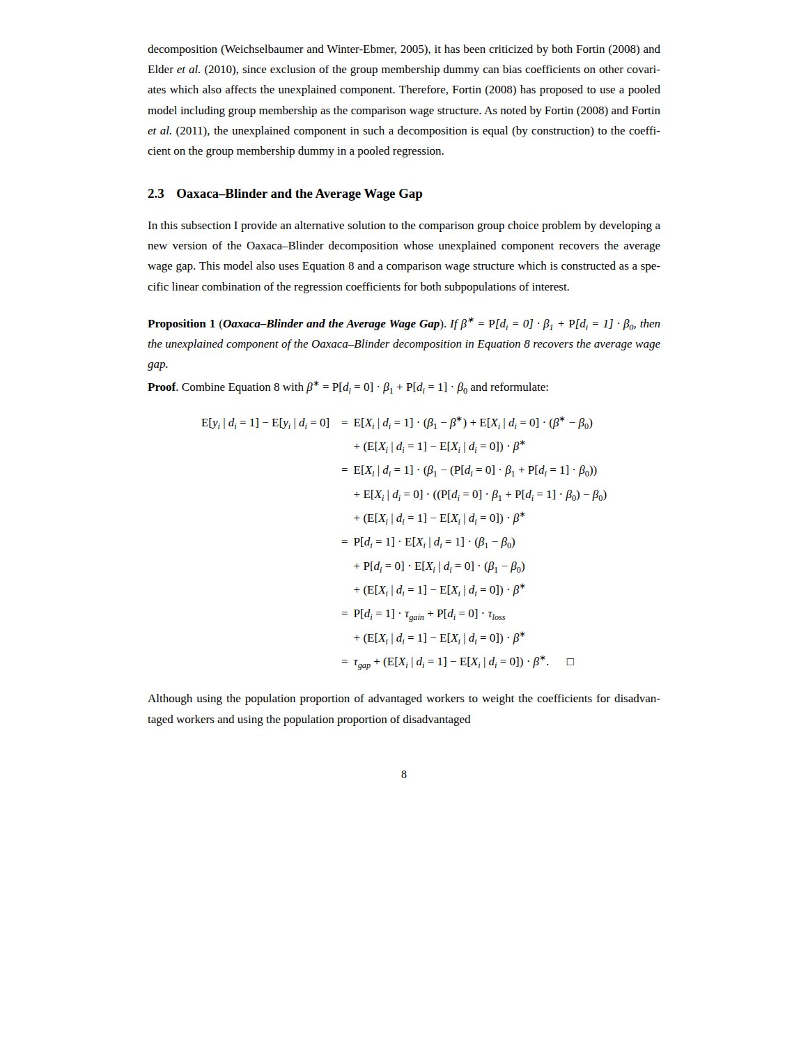decomposition (Weichselbaumer and Winter-Ebmer, 2005), it has been criticized by both Fortin (2008) and Elder et al. (2010), since exclusion of the group membership dummy can bias coefficients on other covariates which also affects the unexplained component. Therefore, Fortin (2008) has proposed to use a pooled model including group membership as the comparison wage structure. As noted by Fortin (2008) and Fortin et al. (2011), the unexplained component in such a decomposition is equal (by construction) to the coefficient on the group membership dummy in a pooled regression.
2.3 Oaxaca–Blinder and the Average Wage Gap
In this subsection I provide an alternative solution to the comparison group choice problem by developing a new version of the Oaxaca–Blinder decomposition whose unexplained component recovers the average wage gap. This model also uses Equation 8 and a comparison wage structure which is constructed as a specific linear combination of the regression coefficients for both subpopulations of interest.
Proposition 1 (Oaxaca–Blinder and the Average Wage Gap). If β∗ = P[di = 0] · β1 + P[di = 1] · β0, then the unexplained component of the Oaxaca–Blinder decomposition in Equation 8 recovers the average wage gap.
Proof. Combine Equation 8 with β∗ = P[di = 0] · β1 + P[di = 1] · β0 and reformulate:
| E [ y i / d i = 1] − E [ y i / d i = 0] | = | E [ X i / d i = 1] · ( β 1 − β ∗ ) + E [ X i / d i = 0] · ( β ∗ − β 0 ) |
| | | + ( E [ X i / d i = 1] − E [ X i / d i = 0]) · β ∗ |
| | = | E [ X i / d i = 1] · ( β 1 − ( P [ d i = 0] · β 1 + P [ d i = 1] · β 0 )) |
| | | + E [ X i / d i = 0] · (( P [ d i = 0] · β 1 + P [ d i = 1] · β 0 ) − β 0 ) |
| | | + ( E [ X i / d i = 1] − E [ X i / d i = 0]) · β ∗ |
| | = | P [ d i = 1] · E [ X i / d i = 1] · ( β 1 − β 0 ) |
| | | + P [ d i = 0] · E [ X i / d i = 0] · ( β 1 − β 0 ) |
| | | + ( E [ X i / d i = 1] − E [ X i / d i = 0]) · β ∗ |
| | = | P [ d i = 1] · τ gain + P [ d i = 0] · τ loss |
| | | + ( E [ X i / d i = 1] − E [ X i / d i = 0]) · β ∗ |
| | = | τ gap + ( E [ X i / d i = 1] − E [ X i / d i = 0]) · β ∗ . □ |
Although using the population proportion of advantaged workers to weight the coefficients for disadvantaged workers and using the population proportion of disadvantaged
8